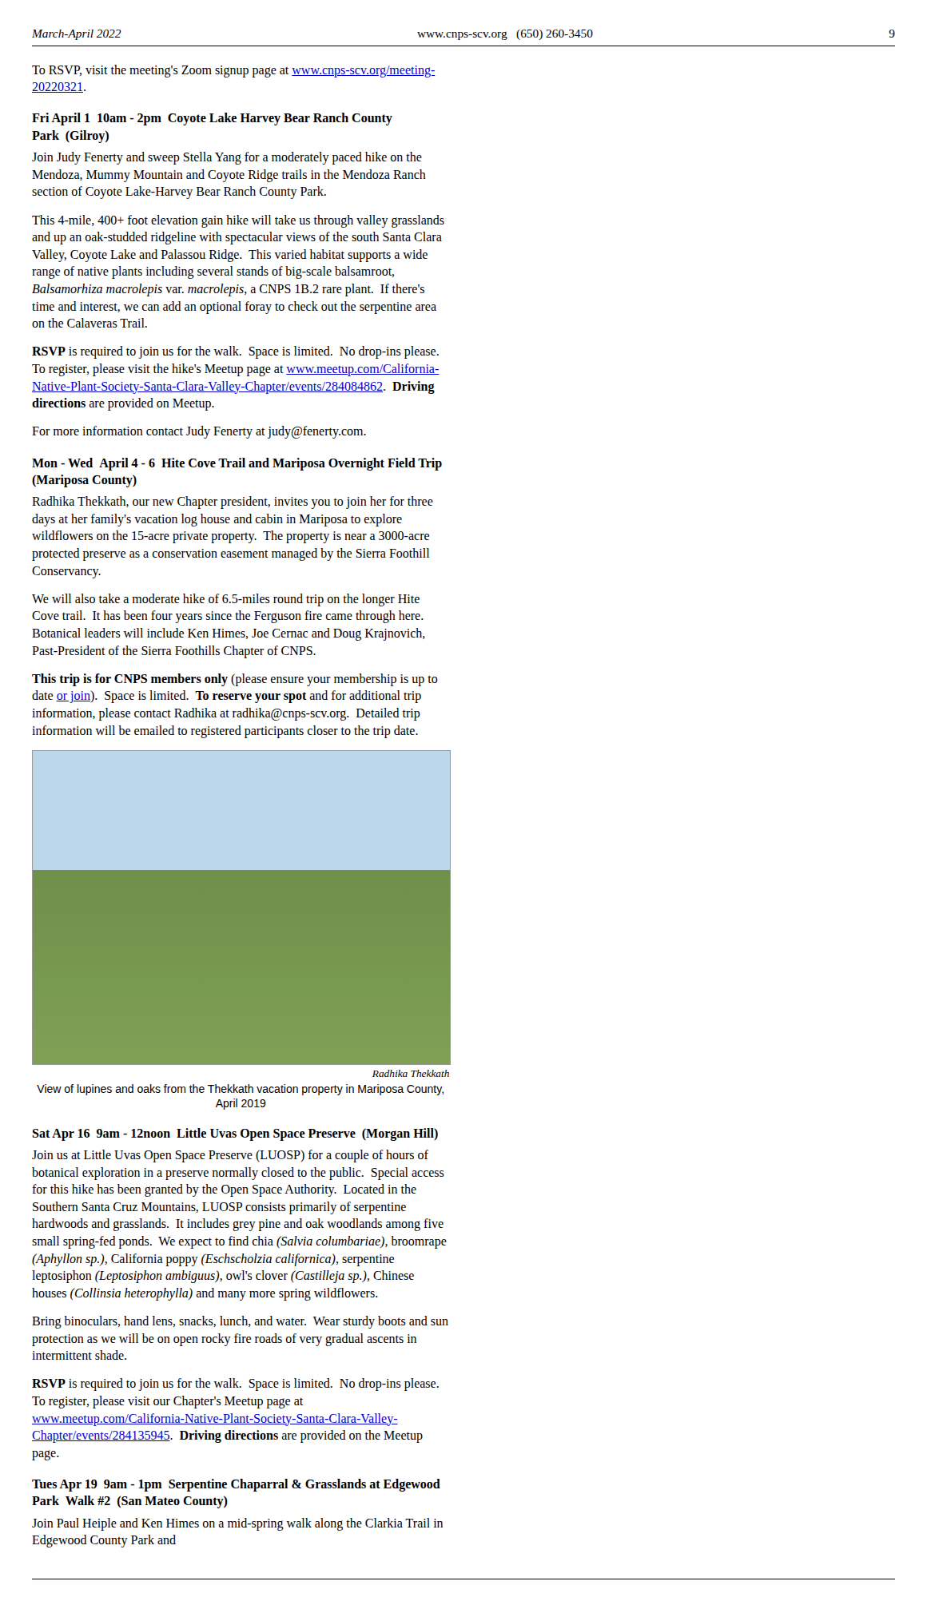March-April 2022 www.cnps-scv.org (650) 260-3450 9
To RSVP, visit the meeting's Zoom signup page at www.cnps-scv.org/meeting-20220321.
Fri April 1 10am - 2pm Coyote Lake Harvey Bear Ranch County Park (Gilroy)
Join Judy Fenerty and sweep Stella Yang for a moderately paced hike on the Mendoza, Mummy Mountain and Coyote Ridge trails in the Mendoza Ranch section of Coyote Lake-Harvey Bear Ranch County Park.
This 4-mile, 400+ foot elevation gain hike will take us through valley grasslands and up an oak-studded ridgeline with spectacular views of the south Santa Clara Valley, Coyote Lake and Palassou Ridge. This varied habitat supports a wide range of native plants including several stands of big-scale balsamroot, Balsamorhiza macrolepis var. macrolepis, a CNPS 1B.2 rare plant. If there's time and interest, we can add an optional foray to check out the serpentine area on the Calaveras Trail.
RSVP is required to join us for the walk. Space is limited. No drop-ins please. To register, please visit the hike's Meetup page at www.meetup.com/California-Native-Plant-Society-Santa-Clara-Valley-Chapter/events/284084862. Driving directions are provided on Meetup.
For more information contact Judy Fenerty at judy@fenerty.com.
Mon - Wed April 4 - 6 Hite Cove Trail and Mariposa Overnight Field Trip (Mariposa County)
Radhika Thekkath, our new Chapter president, invites you to join her for three days at her family's vacation log house and cabin in Mariposa to explore wildflowers on the 15-acre private property. The property is near a 3000-acre protected preserve as a conservation easement managed by the Sierra Foothill Conservancy.
We will also take a moderate hike of 6.5-miles round trip on the longer Hite Cove trail. It has been four years since the Ferguson fire came through here. Botanical leaders will include Ken Himes, Joe Cernac and Doug Krajnovich, Past-President of the Sierra Foothills Chapter of CNPS.
This trip is for CNPS members only (please ensure your membership is up to date or join). Space is limited. To reserve your spot and for additional trip information, please contact Radhika at radhika@cnps-scv.org. Detailed trip information will be emailed to registered participants closer to the trip date.
Radhika Thekkath
View of lupines and oaks from the Thekkath vacation property in Mariposa County, April 2019
Sat Apr 16 9am - 12noon Little Uvas Open Space Preserve (Morgan Hill)
Join us at Little Uvas Open Space Preserve (LUOSP) for a couple of hours of botanical exploration in a preserve normally closed to the public. Special access for this hike has been granted by the Open Space Authority. Located in the Southern Santa Cruz Mountains, LUOSP consists primarily of serpentine hardwoods and grasslands. It includes grey pine and oak woodlands among five small spring-fed ponds. We expect to find chia (Salvia columbariae), broomrape (Aphyllon sp.), California poppy (Eschscholzia californica), serpentine leptosiphon (Leptosiphon ambiguus), owl's clover (Castilleja sp.), Chinese houses (Collinsia heterophylla) and many more spring wildflowers.
Bring binoculars, hand lens, snacks, lunch, and water. Wear sturdy boots and sun protection as we will be on open rocky fire roads of very gradual ascents in intermittent shade.
RSVP is required to join us for the walk. Space is limited. No drop-ins please. To register, please visit our Chapter's Meetup page at www.meetup.com/California-Native-Plant-Society-Santa-Clara-Valley-Chapter/events/284135945. Driving directions are provided on the Meetup page.
Tues Apr 19 9am - 1pm Serpentine Chaparral & Grasslands at Edgewood Park Walk #2 (San Mateo County)
Join Paul Heiple and Ken Himes on a mid-spring walk along the Clarkia Trail in Edgewood County Park and